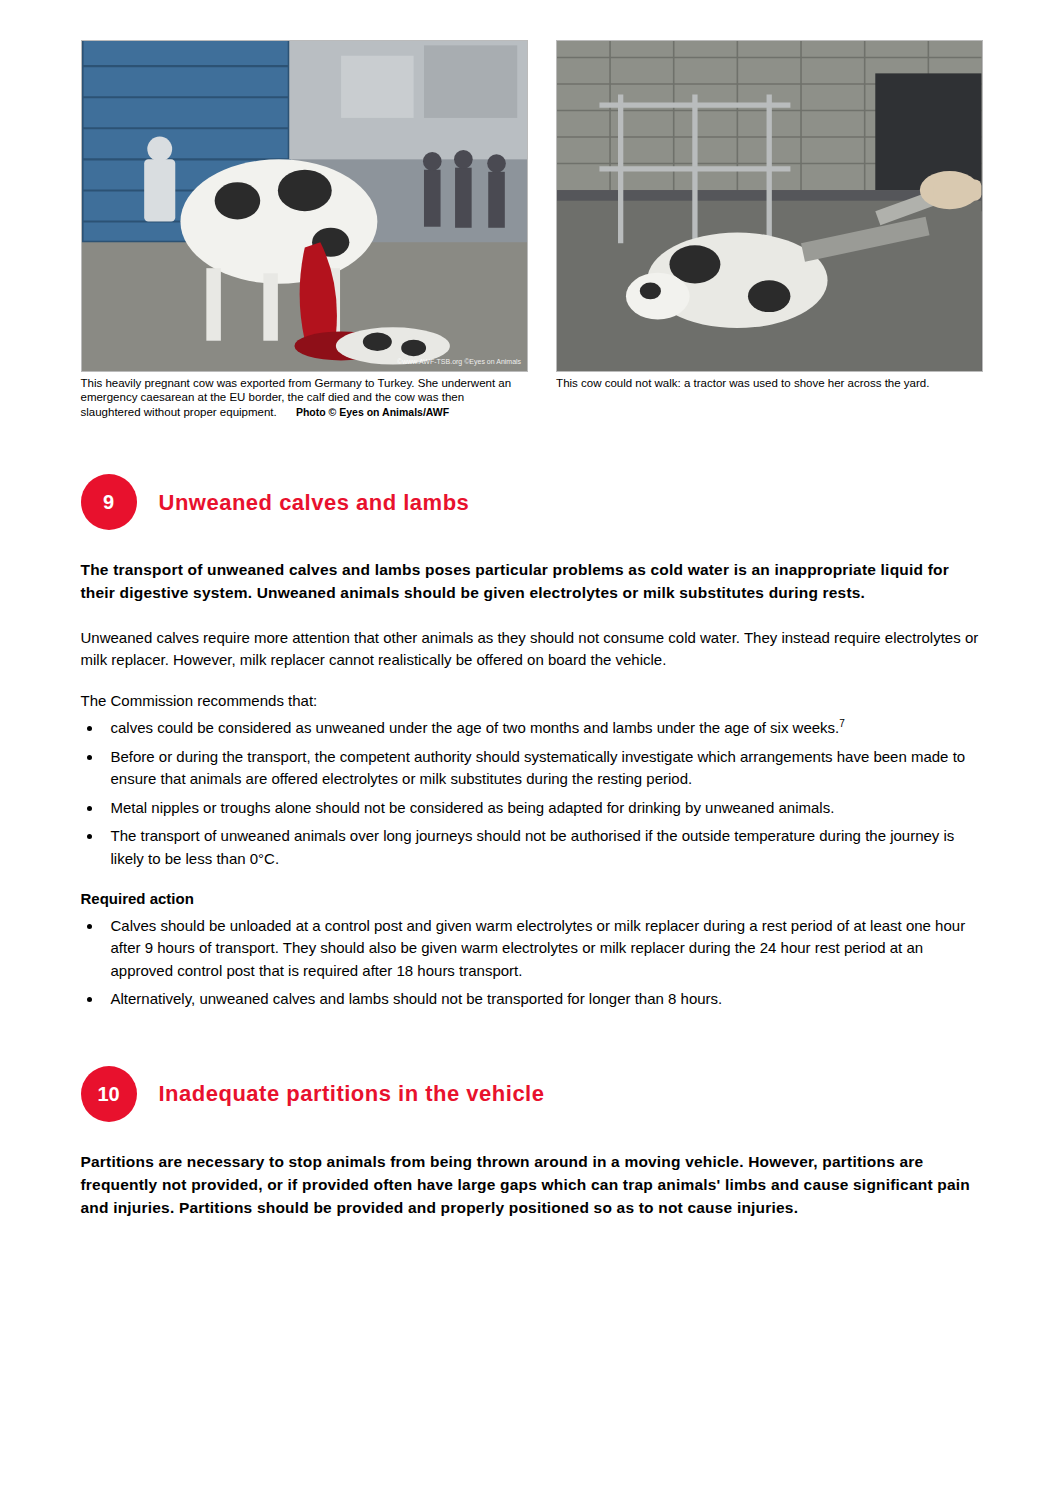©www.AWF-TSB.org ©Eyes on Animals
This heavily pregnant cow was exported from Germany to Turkey. She underwent an emergency caesarean at the EU border, the calf died and the cow was then slaughtered without proper equipment. Photo © Eyes on Animals/AWF
This cow could not walk: a tractor was used to shove her across the yard.
9
Unweaned calves and lambs
The transport of unweaned calves and lambs poses particular problems as cold water is an inappropriate liquid for their digestive system. Unweaned animals should be given electrolytes or milk substitutes during rests.
Unweaned calves require more attention that other animals as they should not consume cold water. They instead require electrolytes or milk replacer. However, milk replacer cannot realistically be offered on board the vehicle.
The Commission recommends that:
calves could be considered as unweaned under the age of two months and lambs under the age of six weeks.7
Before or during the transport, the competent authority should systematically investigate which arrangements have been made to ensure that animals are offered electrolytes or milk substitutes during the resting period.
Metal nipples or troughs alone should not be considered as being adapted for drinking by unweaned animals.
The transport of unweaned animals over long journeys should not be authorised if the outside temperature during the journey is likely to be less than 0°C.
Required action
Calves should be unloaded at a control post and given warm electrolytes or milk replacer during a rest period of at least one hour after 9 hours of transport. They should also be given warm electrolytes or milk replacer during the 24 hour rest period at an approved control post that is required after 18 hours transport.
Alternatively, unweaned calves and lambs should not be transported for longer than 8 hours.
10
Inadequate partitions in the vehicle
Partitions are necessary to stop animals from being thrown around in a moving vehicle. However, partitions are frequently not provided, or if provided often have large gaps which can trap animals' limbs and cause significant pain and injuries. Partitions should be provided and properly positioned so as to not cause injuries.